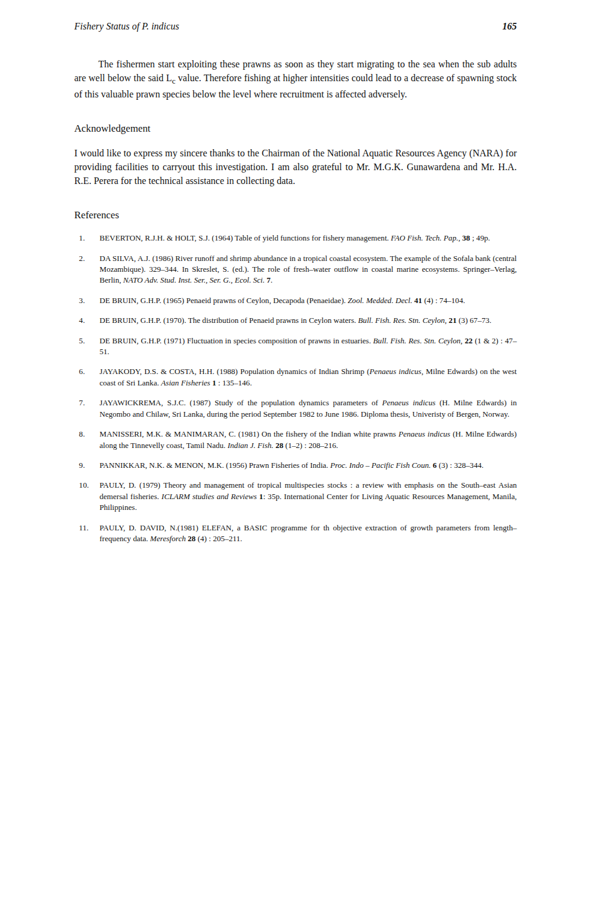Fishery Status of P. indicus 165
The fishermen start exploiting these prawns as soon as they start migrating to the sea when the sub adults are well below the said Lc value. Therefore fishing at higher intensities could lead to a decrease of spawning stock of this valuable prawn species below the level where recruitment is affected adversely.
Acknowledgement
I would like to express my sincere thanks to the Chairman of the National Aquatic Resources Agency (NARA) for providing facilities to carryout this investigation. I am also grateful to Mr. M.G.K. Gunawardena and Mr. H.A. R.E. Perera for the technical assistance in collecting data.
References
BEVERTON, R.J.H. & HOLT, S.J. (1964) Table of yield functions for fishery management. FAO Fish. Tech. Pap., 38 ; 49p.
DA SILVA, A.J. (1986) River runoff and shrimp abundance in a tropical coastal ecosystem. The example of the Sofala bank (central Mozambique). 329–344. In Skreslet, S. (ed.). The role of fresh–water outflow in coastal marine ecosystems. Springer–Verlag, Berlin, NATO Adv. Stud. Inst. Ser., Ser. G., Ecol. Sci. 7.
DE BRUIN, G.H.P. (1965) Penaeid prawns of Ceylon, Decapoda (Penaeidae). Zool. Medded. Decl. 41 (4) : 74–104.
DE BRUIN, G.H.P. (1970). The distribution of Penaeid prawns in Ceylon waters. Bull. Fish. Res. Stn. Ceylon, 21 (3) 67–73.
DE BRUIN, G.H.P. (1971) Fluctuation in species composition of prawns in estuaries. Bull. Fish. Res. Stn. Ceylon, 22 (1 & 2) : 47–51.
JAYAKODY, D.S. & COSTA, H.H. (1988) Population dynamics of Indian Shrimp (Penaeus indicus, Milne Edwards) on the west coast of Sri Lanka. Asian Fisheries 1 : 135–146.
JAYAWICKREMA, S.J.C. (1987) Study of the population dynamics parameters of Penaeus indicus (H. Milne Edwards) in Negombo and Chilaw, Sri Lanka, during the period September 1982 to June 1986. Diploma thesis, Univeristy of Bergen, Norway.
MANISSERI, M.K. & MANIMARAN, C. (1981) On the fishery of the Indian white prawns Penaeus indicus (H. Milne Edwards) along the Tinnevelly coast, Tamil Nadu. Indian J. Fish. 28 (1–2) : 208–216.
PANNIKKAR, N.K. & MENON, M.K. (1956) Prawn Fisheries of India. Proc. Indo – Pacific Fish Coun. 6 (3) : 328–344.
PAULY, D. (1979) Theory and management of tropical multispecies stocks : a review with emphasis on the South–east Asian demersal fisheries. ICLARM studies and Reviews 1: 35p. International Center for Living Aquatic Resources Management, Manila, Philippines.
PAULY, D. DAVID, N.(1981) ELEFAN, a BASIC programme for th objective extraction of growth parameters from length–frequency data. Meresforch 28 (4) : 205–211.